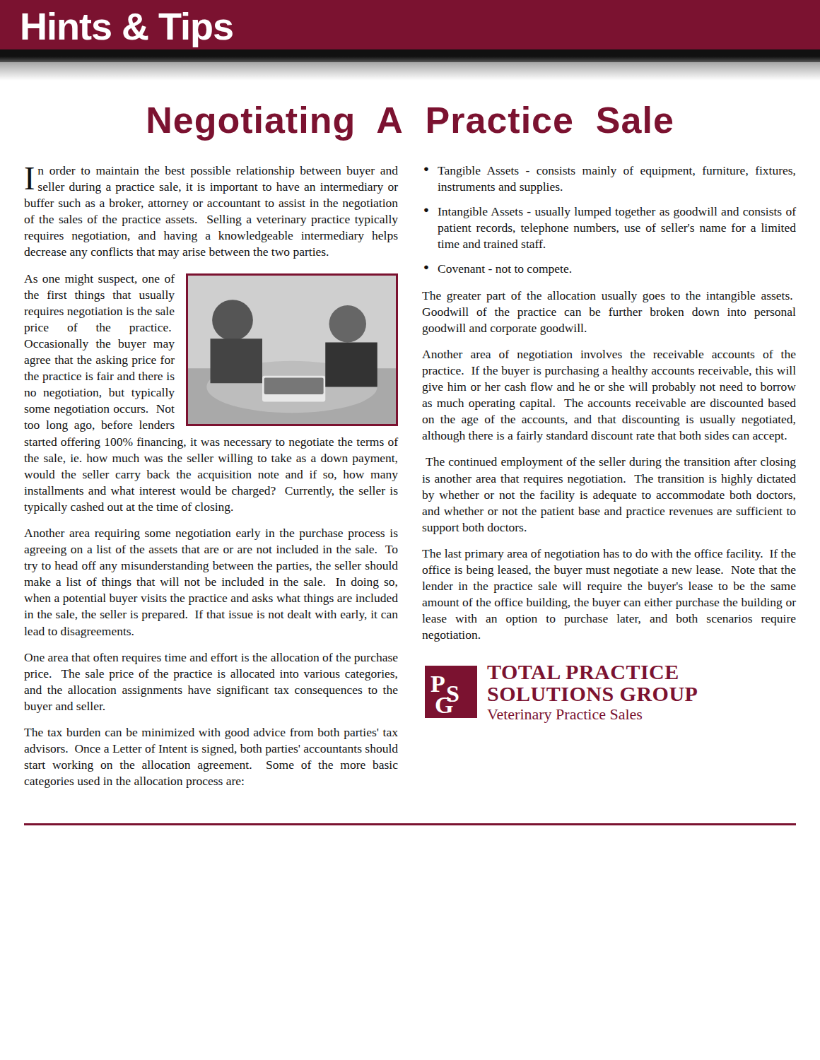Hints & Tips
Negotiating A Practice Sale
In order to maintain the best possible relationship between buyer and seller during a practice sale, it is important to have an intermediary or buffer such as a broker, attorney or accountant to assist in the negotiation of the sales of the practice assets. Selling a veterinary practice typically requires negotiation, and having a knowledgeable intermediary helps decrease any conflicts that may arise between the two parties.
As one might suspect, one of the first things that usually requires negotiation is the sale price of the practice. Occasionally the buyer may agree that the asking price for the practice is fair and there is no negotiation, but typically some negotiation occurs. Not too long ago, before lenders started offering 100% financing, it was necessary to negotiate the terms of the sale, ie. how much was the seller willing to take as a down payment, would the seller carry back the acquisition note and if so, how many installments and what interest would be charged? Currently, the seller is typically cashed out at the time of closing.
Another area requiring some negotiation early in the purchase process is agreeing on a list of the assets that are or are not included in the sale. To try to head off any misunderstanding between the parties, the seller should make a list of things that will not be included in the sale. In doing so, when a potential buyer visits the practice and asks what things are included in the sale, the seller is prepared. If that issue is not dealt with early, it can lead to disagreements.
One area that often requires time and effort is the allocation of the purchase price. The sale price of the practice is allocated into various categories, and the allocation assignments have significant tax consequences to the buyer and seller.
The tax burden can be minimized with good advice from both parties' tax advisors. Once a Letter of Intent is signed, both parties' accountants should start working on the allocation agreement. Some of the more basic categories used in the allocation process are:
Tangible Assets - consists mainly of equipment, furniture, fixtures, instruments and supplies.
Intangible Assets - usually lumped together as goodwill and consists of patient records, telephone numbers, use of seller's name for a limited time and trained staff.
Covenant - not to compete.
The greater part of the allocation usually goes to the intangible assets. Goodwill of the practice can be further broken down into personal goodwill and corporate goodwill.
Another area of negotiation involves the receivable accounts of the practice. If the buyer is purchasing a healthy accounts receivable, this will give him or her cash flow and he or she will probably not need to borrow as much operating capital. The accounts receivable are discounted based on the age of the accounts, and that discounting is usually negotiated, although there is a fairly standard discount rate that both sides can accept.
The continued employment of the seller during the transition after closing is another area that requires negotiation. The transition is highly dictated by whether or not the facility is adequate to accommodate both doctors, and whether or not the patient base and practice revenues are sufficient to support both doctors.
The last primary area of negotiation has to do with the office facility. If the office is being leased, the buyer must negotiate a new lease. Note that the lender in the practice sale will require the buyer's lease to be the same amount of the office building, the buyer can either purchase the building or lease with an option to purchase later, and both scenarios require negotiation.
P S G
TOTAL PRACTICE SOLUTIONS GROUP Veterinary Practice Sales